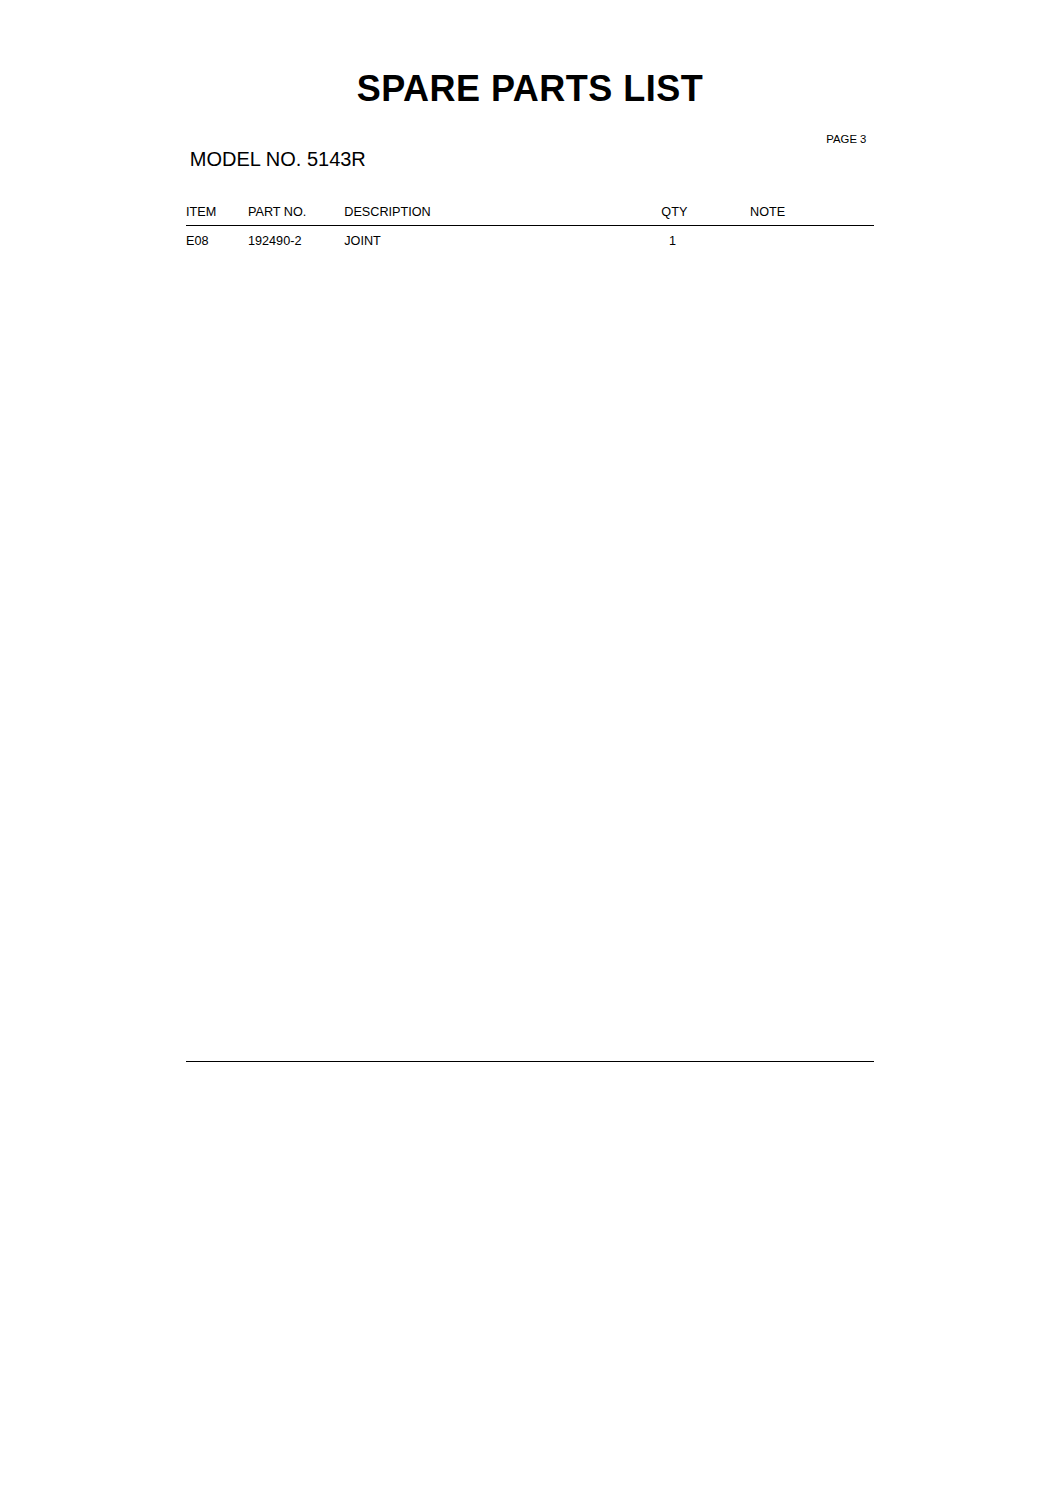SPARE PARTS LIST
PAGE 3
MODEL NO. 5143R
| ITEM | PART NO. | DESCRIPTION | QTY | NOTE |
| --- | --- | --- | --- | --- |
| E08 | 192490-2 | JOINT | 1 | |